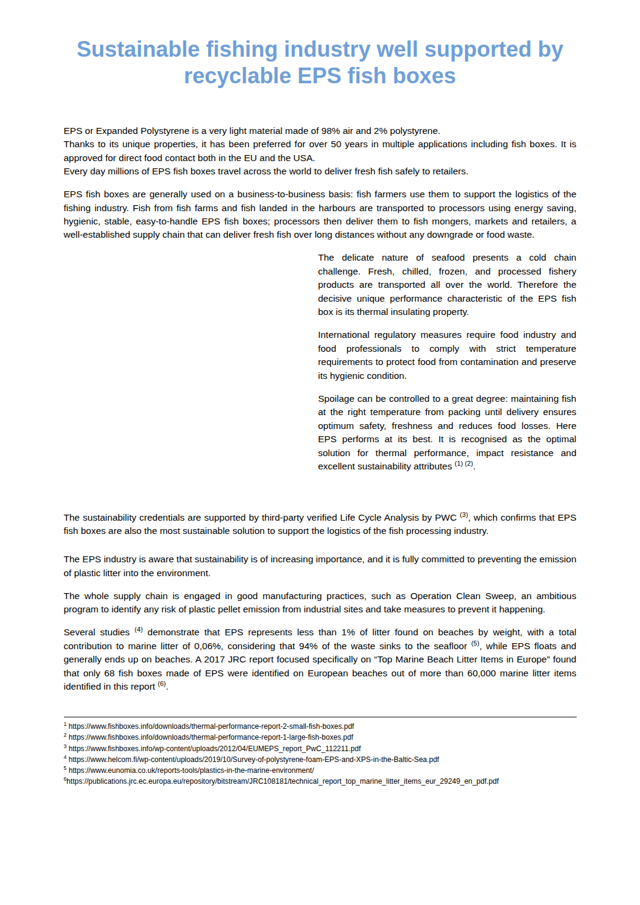Sustainable fishing industry well supported by recyclable EPS fish boxes
EPS or Expanded Polystyrene is a very light material made of 98% air and 2% polystyrene.
Thanks to its unique properties, it has been preferred for over 50 years in multiple applications including fish boxes. It is approved for direct food contact both in the EU and the USA.
Every day millions of EPS fish boxes travel across the world to deliver fresh fish safely to retailers.
EPS fish boxes are generally used on a business-to-business basis: fish farmers use them to support the logistics of the fishing industry. Fish from fish farms and fish landed in the harbours are transported to processors using energy saving, hygienic, stable, easy-to-handle EPS fish boxes; processors then deliver them to fish mongers, markets and retailers, a well-established supply chain that can deliver fresh fish over long distances without any downgrade or food waste.
The delicate nature of seafood presents a cold chain challenge. Fresh, chilled, frozen, and processed fishery products are transported all over the world. Therefore the decisive unique performance characteristic of the EPS fish box is its thermal insulating property.
International regulatory measures require food industry and food professionals to comply with strict temperature requirements to protect food from contamination and preserve its hygienic condition.
Spoilage can be controlled to a great degree: maintaining fish at the right temperature from packing until delivery ensures optimum safety, freshness and reduces food losses. Here EPS performs at its best. It is recognised as the optimal solution for thermal performance, impact resistance and excellent sustainability attributes (1) (2).
The sustainability credentials are supported by third-party verified Life Cycle Analysis by PWC (3), which confirms that EPS fish boxes are also the most sustainable solution to support the logistics of the fish processing industry.
The EPS industry is aware that sustainability is of increasing importance, and it is fully committed to preventing the emission of plastic litter into the environment.
The whole supply chain is engaged in good manufacturing practices, such as Operation Clean Sweep, an ambitious program to identify any risk of plastic pellet emission from industrial sites and take measures to prevent it happening.
Several studies (4) demonstrate that EPS represents less than 1% of litter found on beaches by weight, with a total contribution to marine litter of 0,06%, considering that 94% of the waste sinks to the seafloor (5), while EPS floats and generally ends up on beaches. A 2017 JRC report focused specifically on “Top Marine Beach Litter Items in Europe” found that only 68 fish boxes made of EPS were identified on European beaches out of more than 60,000 marine litter items identified in this report (6).
1 https://www.fishboxes.info/downloads/thermal-performance-report-2-small-fish-boxes.pdf
2 https://www.fishboxes.info/downloads/thermal-performance-report-1-large-fish-boxes.pdf
3 https://www.fishboxes.info/wp-content/uploads/2012/04/EUMEPS_report_PwC_112211.pdf
4 https://www.helcom.fi/wp-content/uploads/2019/10/Survey-of-polystyrene-foam-EPS-and-XPS-in-the-Baltic-Sea.pdf
5 https://www.eunomia.co.uk/reports-tools/plastics-in-the-marine-environment/
6https://publications.jrc.ec.europa.eu/repository/bitstream/JRC108181/technical_report_top_marine_litter_items_eur_29249_en_pdf.pdf